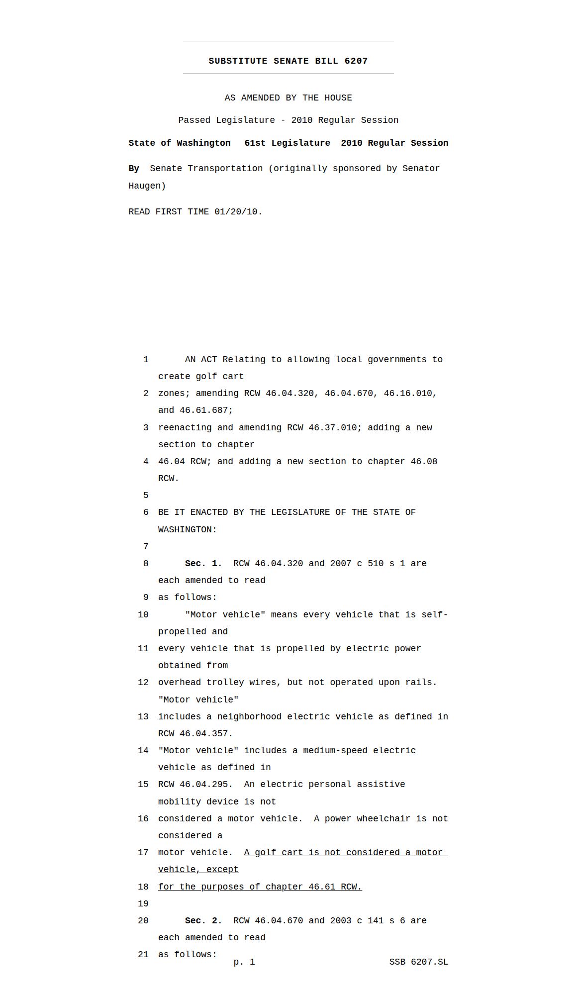SUBSTITUTE SENATE BILL 6207
AS AMENDED BY THE HOUSE
Passed Legislature - 2010 Regular Session
| State of Washington | 61st Legislature | 2010 Regular Session |
By Senate Transportation (originally sponsored by Senator Haugen)
READ FIRST TIME 01/20/10.
AN ACT Relating to allowing local governments to create golf cart
zones; amending RCW 46.04.320, 46.04.670, 46.16.010, and 46.61.687;
reenacting and amending RCW 46.37.010; adding a new section to chapter
46.04 RCW; and adding a new section to chapter 46.08 RCW.
BE IT ENACTED BY THE LEGISLATURE OF THE STATE OF WASHINGTON:
Sec. 1. RCW 46.04.320 and 2007 c 510 s 1 are each amended to read
as follows:
"Motor vehicle" means every vehicle that is self-propelled and
every vehicle that is propelled by electric power obtained from
overhead trolley wires, but not operated upon rails. "Motor vehicle"
includes a neighborhood electric vehicle as defined in RCW 46.04.357.
"Motor vehicle" includes a medium-speed electric vehicle as defined in
RCW 46.04.295. An electric personal assistive mobility device is not
considered a motor vehicle. A power wheelchair is not considered a
motor vehicle. A golf cart is not considered a motor vehicle, except
for the purposes of chapter 46.61 RCW.
Sec. 2. RCW 46.04.670 and 2003 c 141 s 6 are each amended to read
as follows:
p. 1 SSB 6207.SL